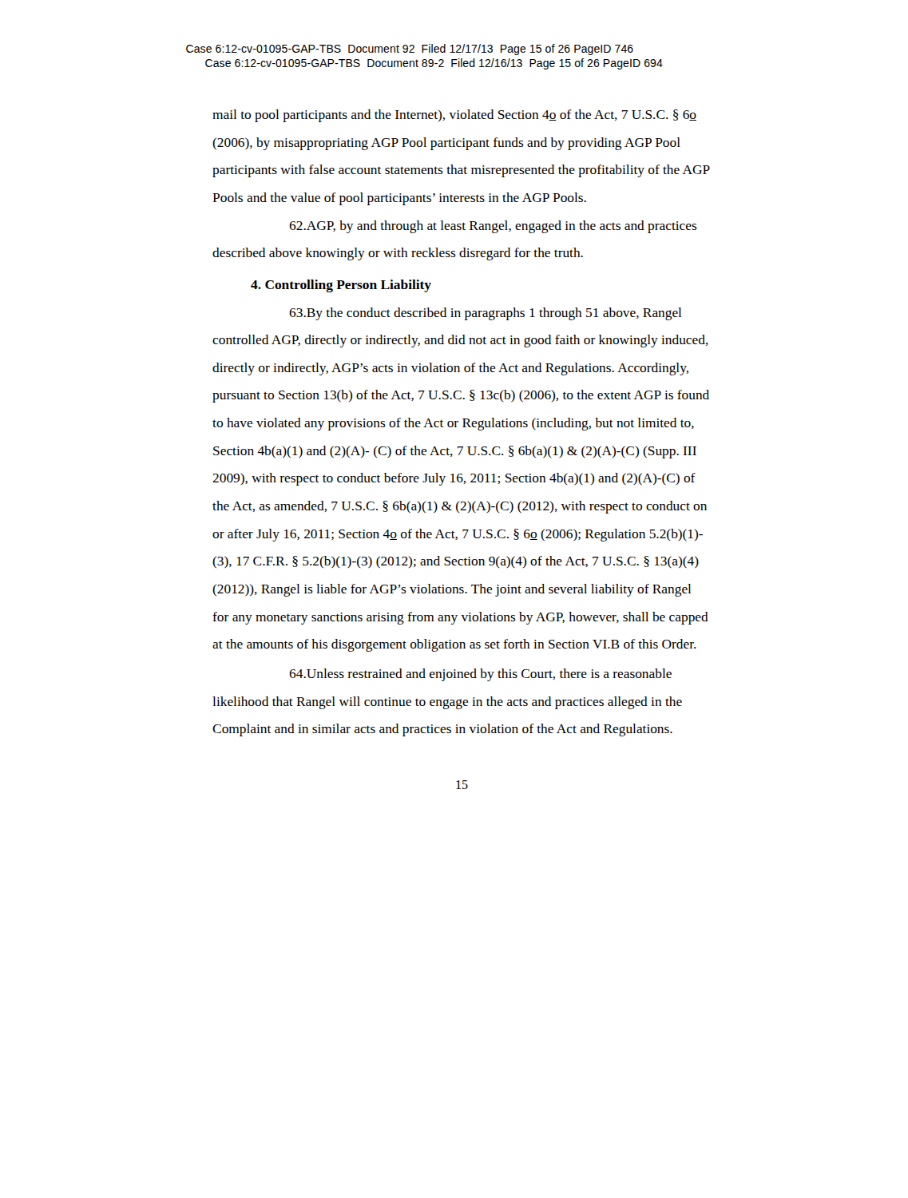Case 6:12-cv-01095-GAP-TBS Document 92 Filed 12/17/13 Page 15 of 26 PageID 746
Case 6:12-cv-01095-GAP-TBS Document 89-2 Filed 12/16/13 Page 15 of 26 PageID 694
mail to pool participants and the Internet), violated Section 4o of the Act, 7 U.S.C. § 6o (2006), by misappropriating AGP Pool participant funds and by providing AGP Pool participants with false account statements that misrepresented the profitability of the AGP Pools and the value of pool participants’ interests in the AGP Pools.
62. AGP, by and through at least Rangel, engaged in the acts and practices described above knowingly or with reckless disregard for the truth.
4. Controlling Person Liability
63. By the conduct described in paragraphs 1 through 51 above, Rangel controlled AGP, directly or indirectly, and did not act in good faith or knowingly induced, directly or indirectly, AGP’s acts in violation of the Act and Regulations. Accordingly, pursuant to Section 13(b) of the Act, 7 U.S.C. § 13c(b) (2006), to the extent AGP is found to have violated any provisions of the Act or Regulations (including, but not limited to, Section 4b(a)(1) and (2)(A)- (C) of the Act, 7 U.S.C. § 6b(a)(1) & (2)(A)-(C) (Supp. III 2009), with respect to conduct before July 16, 2011; Section 4b(a)(1) and (2)(A)-(C) of the Act, as amended, 7 U.S.C. § 6b(a)(1) & (2)(A)-(C) (2012), with respect to conduct on or after July 16, 2011; Section 4o of the Act, 7 U.S.C. § 6o (2006); Regulation 5.2(b)(1)-(3), 17 C.F.R. § 5.2(b)(1)-(3) (2012); and Section 9(a)(4) of the Act, 7 U.S.C. § 13(a)(4) (2012)), Rangel is liable for AGP’s violations. The joint and several liability of Rangel for any monetary sanctions arising from any violations by AGP, however, shall be capped at the amounts of his disgorgement obligation as set forth in Section VI.B of this Order.
64. Unless restrained and enjoined by this Court, there is a reasonable likelihood that Rangel will continue to engage in the acts and practices alleged in the Complaint and in similar acts and practices in violation of the Act and Regulations.
15